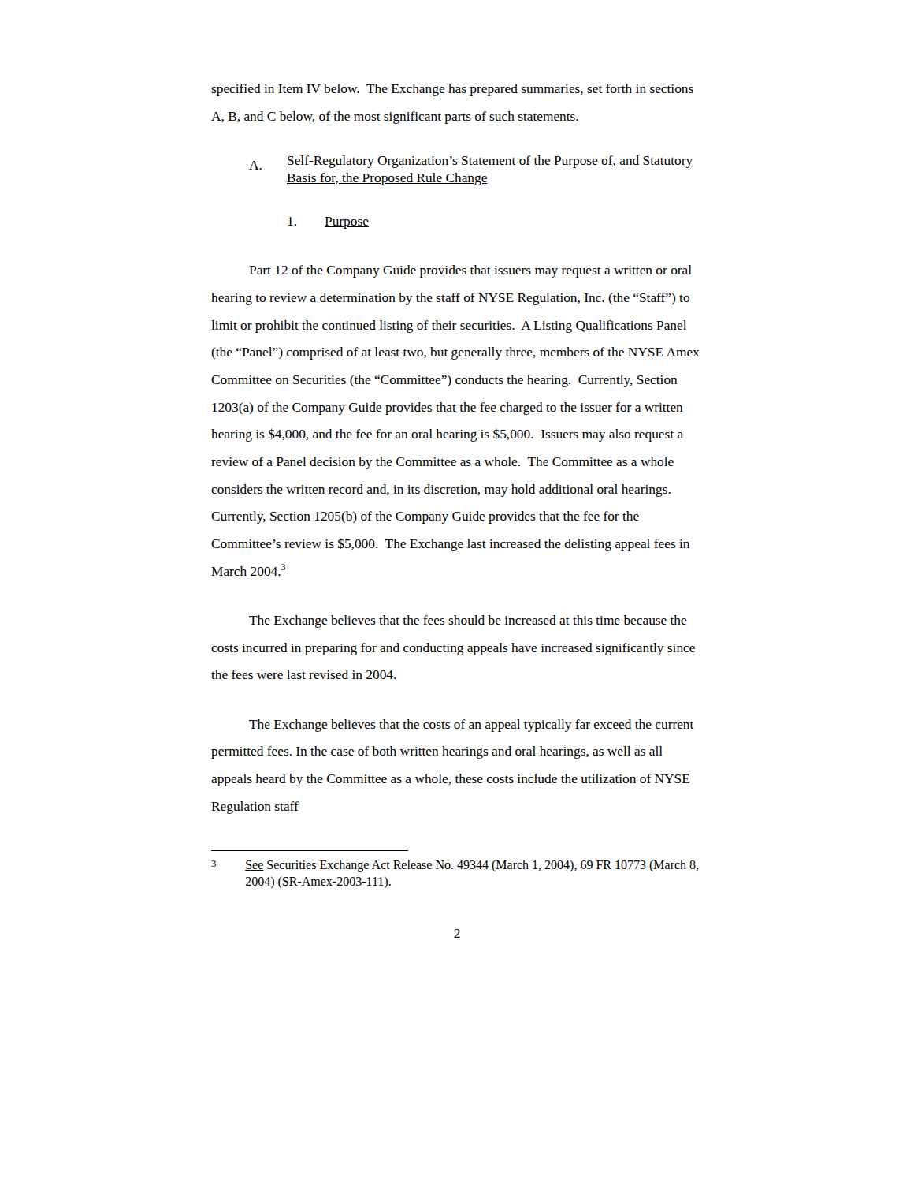specified in Item IV below. The Exchange has prepared summaries, set forth in sections A, B, and C below, of the most significant parts of such statements.
A.
Self-Regulatory Organization’s Statement of the Purpose of, and Statutory Basis for, the Proposed Rule Change
1.
Purpose
Part 12 of the Company Guide provides that issuers may request a written or oral hearing to review a determination by the staff of NYSE Regulation, Inc. (the “Staff”) to limit or prohibit the continued listing of their securities. A Listing Qualifications Panel (the “Panel”) comprised of at least two, but generally three, members of the NYSE Amex Committee on Securities (the “Committee”) conducts the hearing. Currently, Section 1203(a) of the Company Guide provides that the fee charged to the issuer for a written hearing is $4,000, and the fee for an oral hearing is $5,000. Issuers may also request a review of a Panel decision by the Committee as a whole. The Committee as a whole considers the written record and, in its discretion, may hold additional oral hearings. Currently, Section 1205(b) of the Company Guide provides that the fee for the Committee’s review is $5,000. The Exchange last increased the delisting appeal fees in March 2004.3
The Exchange believes that the fees should be increased at this time because the costs incurred in preparing for and conducting appeals have increased significantly since the fees were last revised in 2004.
The Exchange believes that the costs of an appeal typically far exceed the current permitted fees. In the case of both written hearings and oral hearings, as well as all appeals heard by the Committee as a whole, these costs include the utilization of NYSE Regulation staff
3
See Securities Exchange Act Release No. 49344 (March 1, 2004), 69 FR 10773 (March 8, 2004) (SR-Amex-2003-111).
2